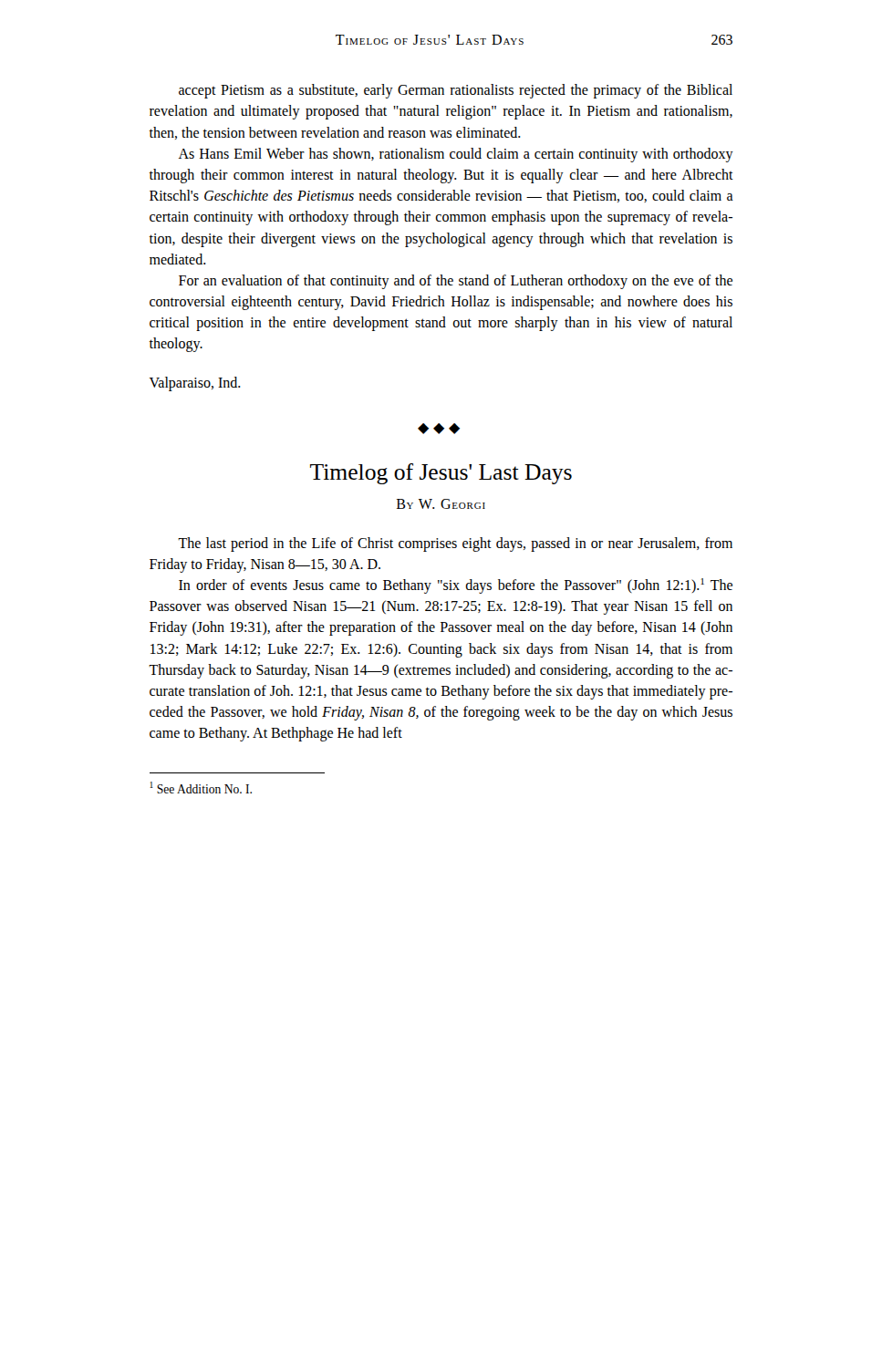Timelog of Jesus' Last Days 263
accept Pietism as a substitute, early German rationalists rejected the primacy of the Biblical revelation and ultimately proposed that "natural religion" replace it. In Pietism and rationalism, then, the tension between revelation and reason was eliminated.
As Hans Emil Weber has shown, rationalism could claim a certain continuity with orthodoxy through their common interest in natural theology. But it is equally clear — and here Albrecht Ritschl's Geschichte des Pietismus needs considerable revision — that Pietism, too, could claim a certain continuity with orthodoxy through their common emphasis upon the supremacy of revelation, despite their divergent views on the psychological agency through which that revelation is mediated.
For an evaluation of that continuity and of the stand of Lutheran orthodoxy on the eve of the controversial eighteenth century, David Friedrich Hollaz is indispensable; and nowhere does his critical position in the entire development stand out more sharply than in his view of natural theology.
Valparaiso, Ind.
◆◆◆
Timelog of Jesus' Last Days
By W. Georgi
The last period in the Life of Christ comprises eight days, passed in or near Jerusalem, from Friday to Friday, Nisan 8—15, 30 A. D.
In order of events Jesus came to Bethany "six days before the Passover" (John 12:1).1 The Passover was observed Nisan 15—21 (Num. 28:17-25; Ex. 12:8-19). That year Nisan 15 fell on Friday (John 19:31), after the preparation of the Passover meal on the day before, Nisan 14 (John 13:2; Mark 14:12; Luke 22:7; Ex. 12:6). Counting back six days from Nisan 14, that is from Thursday back to Saturday, Nisan 14—9 (extremes included) and considering, according to the accurate translation of Joh. 12:1, that Jesus came to Bethany before the six days that immediately preceded the Passover, we hold Friday, Nisan 8, of the foregoing week to be the day on which Jesus came to Bethany. At Bethphage He had left
1 See Addition No. I.